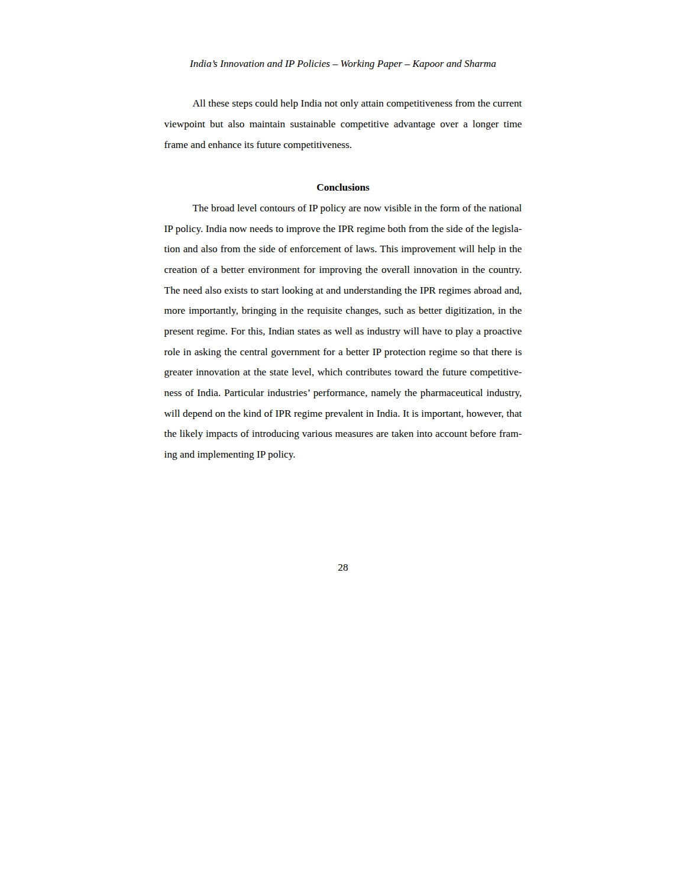India’s Innovation and IP Policies – Working Paper – Kapoor and Sharma
All these steps could help India not only attain competitiveness from the current viewpoint but also maintain sustainable competitive advantage over a longer time frame and enhance its future competitiveness.
Conclusions
The broad level contours of IP policy are now visible in the form of the national IP policy. India now needs to improve the IPR regime both from the side of the legislation and also from the side of enforcement of laws. This improvement will help in the creation of a better environment for improving the overall innovation in the country. The need also exists to start looking at and understanding the IPR regimes abroad and, more importantly, bringing in the requisite changes, such as better digitization, in the present regime. For this, Indian states as well as industry will have to play a proactive role in asking the central government for a better IP protection regime so that there is greater innovation at the state level, which contributes toward the future competitiveness of India. Particular industries’ performance, namely the pharmaceutical industry, will depend on the kind of IPR regime prevalent in India. It is important, however, that the likely impacts of introducing various measures are taken into account before framing and implementing IP policy.
28